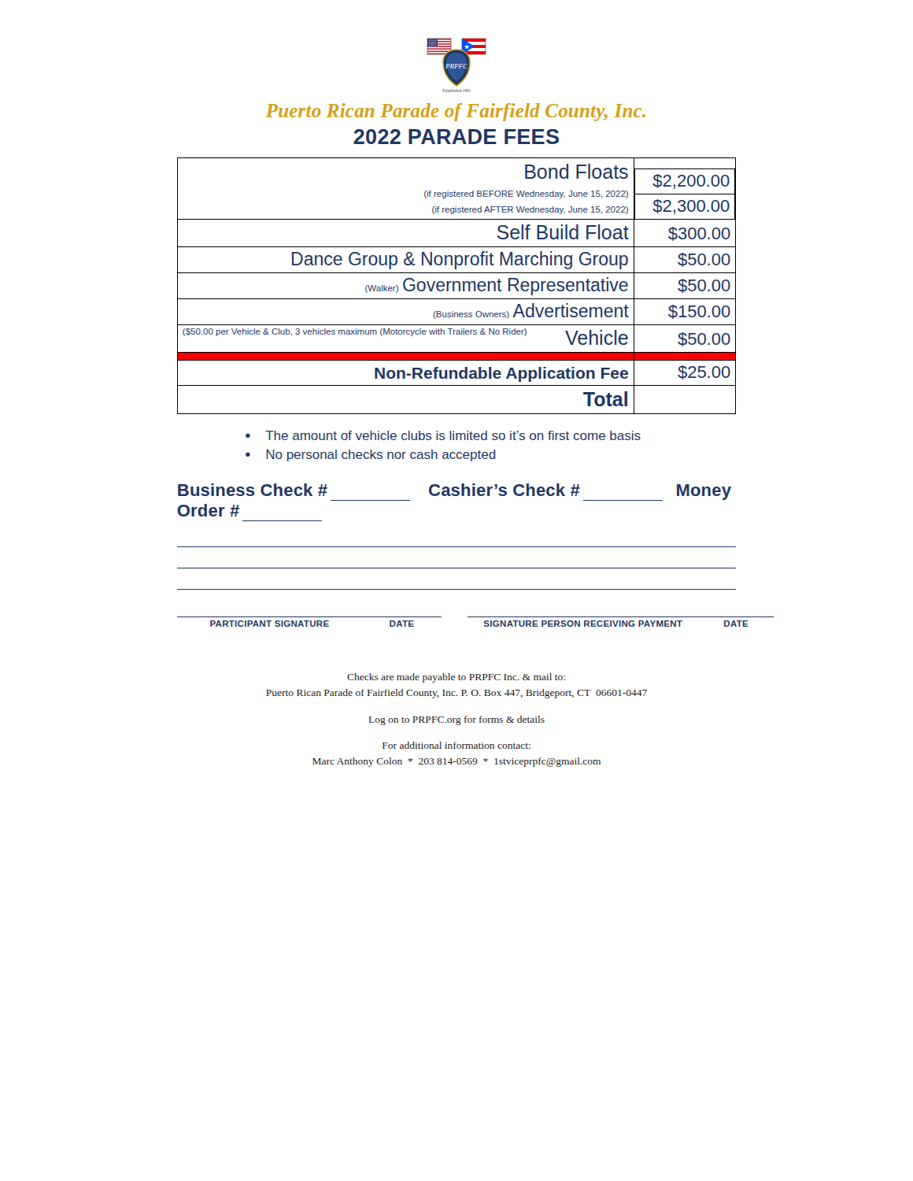PRPFC Established 1991
Puerto Rican Parade of Fairfield County, Inc.
2022 PARADE FEES
| Bond Floats (if registered BEFORE Wednesday, June 15, 2022) (if registered AFTER Wednesday, June 15, 2022) | / $2,200.00 / / $2,300.00 / |
| Self Build Float | $300.00 |
| Dance Group & Nonprofit Marching Group | $50.00 |
| (Walker) Government Representative | $50.00 |
| (Business Owners) Advertisement | $150.00 |
| ($50.00 per Vehicle & Club, 3 vehicles maximum (Motorcycle with Trailers & No Rider) Vehicle | $50.00 |
| Non-Refundable Application Fee | $25.00 |
| Total | |
The amount of vehicle clubs is limited so it’s on first come basis
No personal checks nor cash accepted
Business Check # Cashier’s Check # Money Order #
| PARTICIPANT SIGNATURE | DATE | | SIGNATURE PERSON RECEIVING PAYMENT | DATE |
Checks are made payable to PRPFC Inc. & mail to:
Puerto Rican Parade of Fairfield County, Inc. P. O. Box 447, Bridgeport, CT 06601-0447
Log on to PRPFC.org for forms & details
For additional information contact:
Marc Anthony Colon * 203 814-0569 * 1stviceprpfc@gmail.com